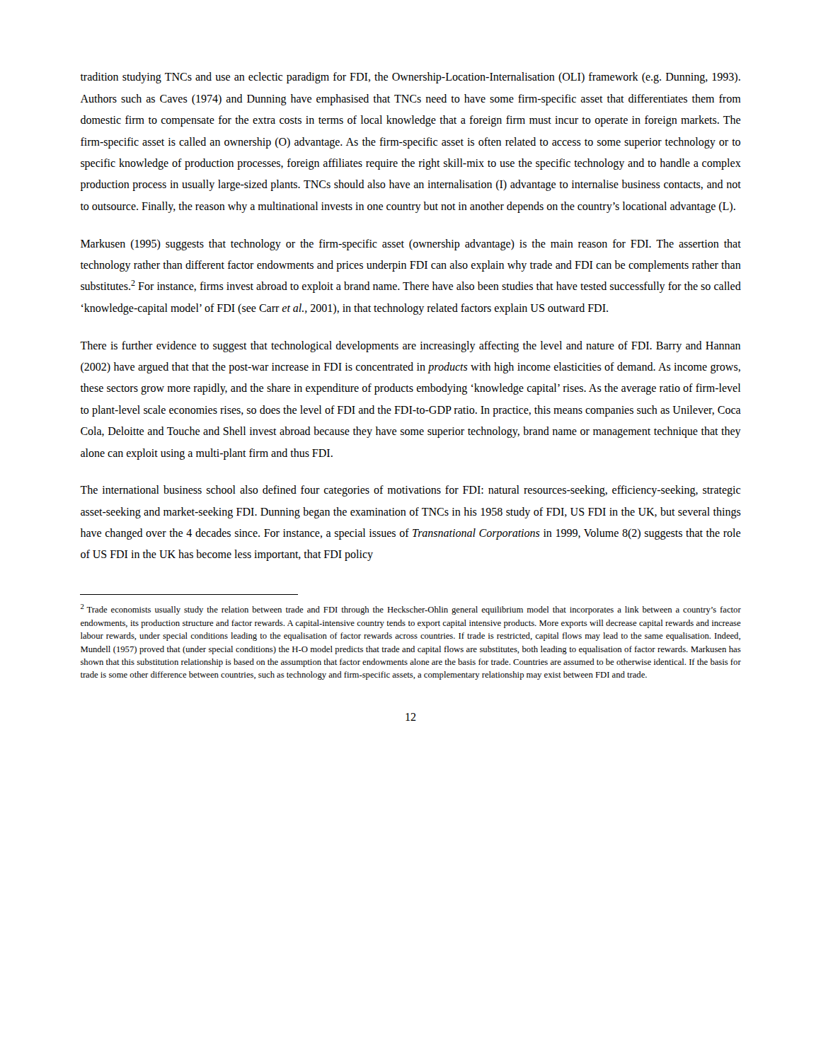tradition studying TNCs and use an eclectic paradigm for FDI, the Ownership-Location-Internalisation (OLI) framework (e.g. Dunning, 1993). Authors such as Caves (1974) and Dunning have emphasised that TNCs need to have some firm-specific asset that differentiates them from domestic firm to compensate for the extra costs in terms of local knowledge that a foreign firm must incur to operate in foreign markets. The firm-specific asset is called an ownership (O) advantage. As the firm-specific asset is often related to access to some superior technology or to specific knowledge of production processes, foreign affiliates require the right skill-mix to use the specific technology and to handle a complex production process in usually large-sized plants. TNCs should also have an internalisation (I) advantage to internalise business contacts, and not to outsource. Finally, the reason why a multinational invests in one country but not in another depends on the country’s locational advantage (L).
Markusen (1995) suggests that technology or the firm-specific asset (ownership advantage) is the main reason for FDI. The assertion that technology rather than different factor endowments and prices underpin FDI can also explain why trade and FDI can be complements rather than substitutes.2 For instance, firms invest abroad to exploit a brand name. There have also been studies that have tested successfully for the so called ‘knowledge-capital model’ of FDI (see Carr et al., 2001), in that technology related factors explain US outward FDI.
There is further evidence to suggest that technological developments are increasingly affecting the level and nature of FDI. Barry and Hannan (2002) have argued that that the post-war increase in FDI is concentrated in products with high income elasticities of demand. As income grows, these sectors grow more rapidly, and the share in expenditure of products embodying ‘knowledge capital’ rises. As the average ratio of firm-level to plant-level scale economies rises, so does the level of FDI and the FDI-to-GDP ratio. In practice, this means companies such as Unilever, Coca Cola, Deloitte and Touche and Shell invest abroad because they have some superior technology, brand name or management technique that they alone can exploit using a multi-plant firm and thus FDI.
The international business school also defined four categories of motivations for FDI: natural resources-seeking, efficiency-seeking, strategic asset-seeking and market-seeking FDI. Dunning began the examination of TNCs in his 1958 study of FDI, US FDI in the UK, but several things have changed over the 4 decades since. For instance, a special issues of Transnational Corporations in 1999, Volume 8(2) suggests that the role of US FDI in the UK has become less important, that FDI policy
2 Trade economists usually study the relation between trade and FDI through the Heckscher-Ohlin general equilibrium model that incorporates a link between a country’s factor endowments, its production structure and factor rewards. A capital-intensive country tends to export capital intensive products. More exports will decrease capital rewards and increase labour rewards, under special conditions leading to the equalisation of factor rewards across countries. If trade is restricted, capital flows may lead to the same equalisation. Indeed, Mundell (1957) proved that (under special conditions) the H-O model predicts that trade and capital flows are substitutes, both leading to equalisation of factor rewards. Markusen has shown that this substitution relationship is based on the assumption that factor endowments alone are the basis for trade. Countries are assumed to be otherwise identical. If the basis for trade is some other difference between countries, such as technology and firm-specific assets, a complementary relationship may exist between FDI and trade.
12